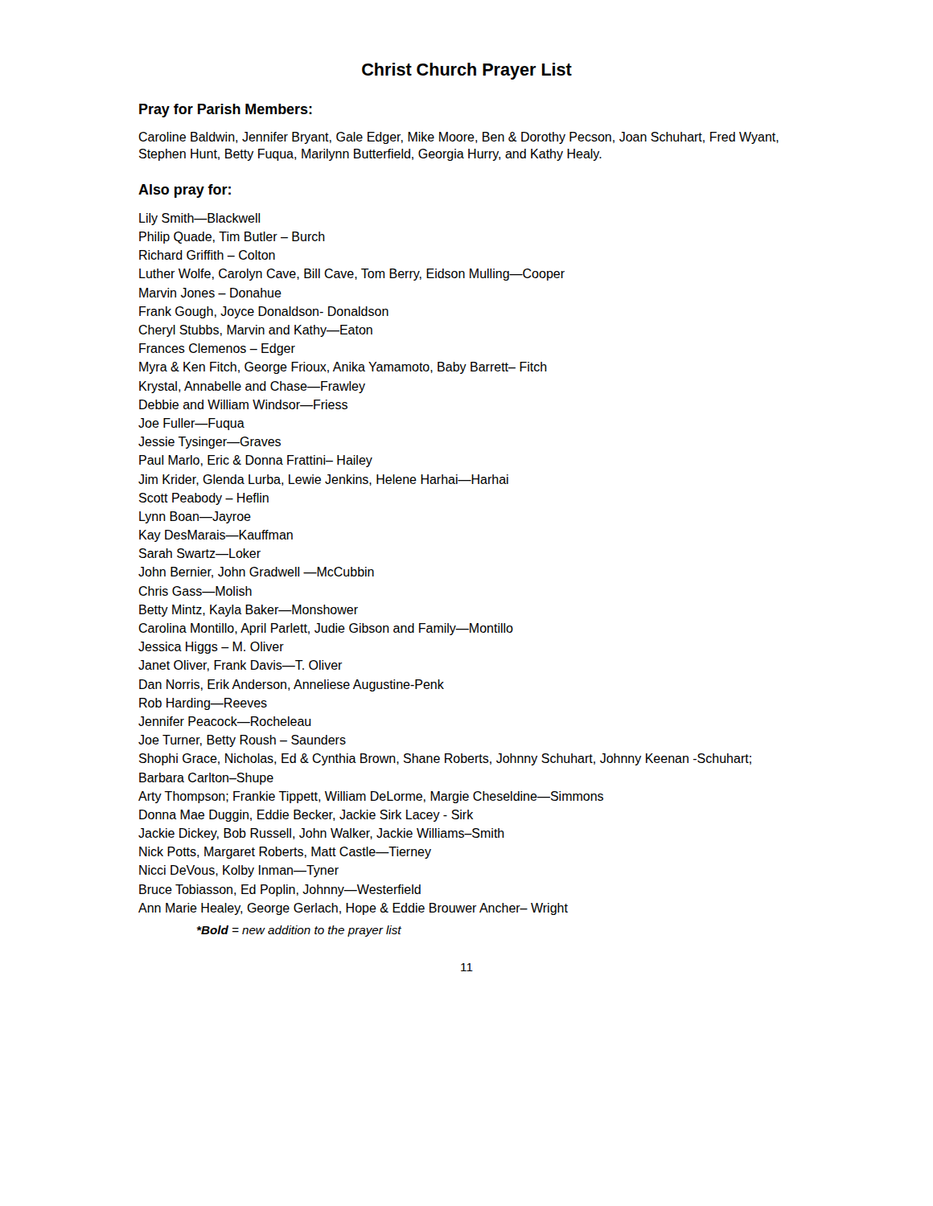Christ Church Prayer List
Pray for Parish Members:
Caroline Baldwin, Jennifer Bryant, Gale Edger, Mike Moore, Ben & Dorothy Pecson, Joan Schuhart, Fred Wyant, Stephen Hunt, Betty Fuqua, Marilynn Butterfield, Georgia Hurry, and Kathy Healy.
Also pray for:
Lily Smith—Blackwell
Philip Quade, Tim Butler – Burch
Richard Griffith – Colton
Luther Wolfe, Carolyn Cave, Bill Cave, Tom Berry, Eidson Mulling—Cooper
Marvin Jones – Donahue
Frank Gough, Joyce Donaldson- Donaldson
Cheryl Stubbs, Marvin and Kathy—Eaton
Frances Clemenos – Edger
Myra & Ken Fitch, George Frioux, Anika Yamamoto, Baby Barrett– Fitch
Krystal, Annabelle and Chase—Frawley
Debbie and William Windsor—Friess
Joe Fuller—Fuqua
Jessie Tysinger—Graves
Paul Marlo, Eric & Donna Frattini– Hailey
Jim Krider, Glenda Lurba, Lewie Jenkins, Helene Harhai—Harhai
Scott Peabody – Heflin
Lynn Boan—Jayroe
Kay DesMarais—Kauffman
Sarah Swartz—Loker
John Bernier, John Gradwell —McCubbin
Chris Gass—Molish
Betty Mintz, Kayla Baker—Monshower
Carolina Montillo, April Parlett, Judie Gibson and Family—Montillo
Jessica Higgs – M. Oliver
Janet Oliver, Frank Davis—T. Oliver
Dan Norris, Erik Anderson, Anneliese Augustine-Penk
Rob Harding—Reeves
Jennifer Peacock—Rocheleau
Joe Turner, Betty Roush – Saunders
Shophi Grace, Nicholas, Ed & Cynthia Brown, Shane Roberts, Johnny Schuhart, Johnny Keenan -Schuhart;
Barbara Carlton–Shupe
Arty Thompson; Frankie Tippett, William DeLorme, Margie Cheseldine—Simmons
Donna Mae Duggin, Eddie Becker, Jackie Sirk Lacey - Sirk
Jackie Dickey, Bob Russell, John Walker, Jackie Williams–Smith
Nick Potts, Margaret Roberts, Matt Castle—Tierney
Nicci DeVous, Kolby Inman—Tyner
Bruce Tobiasson, Ed Poplin, Johnny—Westerfield
Ann Marie Healey, George Gerlach, Hope & Eddie Brouwer Ancher– Wright
*Bold = new addition to the prayer list
11